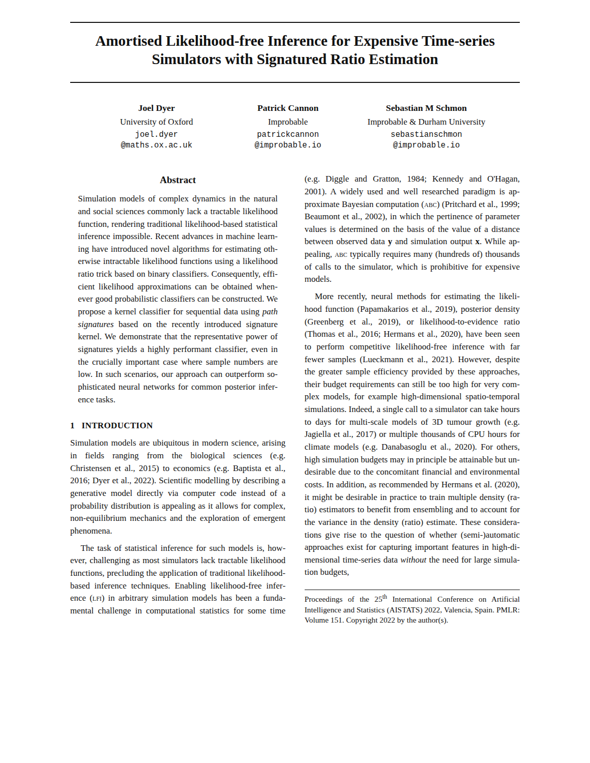Amortised Likelihood-free Inference for Expensive Time-series Simulators with Signatured Ratio Estimation
Joel Dyer
University of Oxford
joel.dyer
@maths.ox.ac.uk
Patrick Cannon
Improbable
patrickcannon
@improbable.io
Sebastian M Schmon
Improbable & Durham University
sebastianschmon
@improbable.io
Abstract
Simulation models of complex dynamics in the natural and social sciences commonly lack a tractable likelihood function, rendering traditional likelihood-based statistical inference impossible. Recent advances in machine learning have introduced novel algorithms for estimating otherwise intractable likelihood functions using a likelihood ratio trick based on binary classifiers. Consequently, efficient likelihood approximations can be obtained whenever good probabilistic classifiers can be constructed. We propose a kernel classifier for sequential data using path signatures based on the recently introduced signature kernel. We demonstrate that the representative power of signatures yields a highly performant classifier, even in the crucially important case where sample numbers are low. In such scenarios, our approach can outperform sophisticated neural networks for common posterior inference tasks.
1 INTRODUCTION
Simulation models are ubiquitous in modern science, arising in fields ranging from the biological sciences (e.g. Christensen et al., 2015) to economics (e.g. Baptista et al., 2016; Dyer et al., 2022). Scientific modelling by describing a generative model directly via computer code instead of a probability distribution is appealing as it allows for complex, non-equilibrium mechanics and the exploration of emergent phenomena.
The task of statistical inference for such models is, however, challenging as most simulators lack tractable likelihood functions, precluding the application of traditional likelihood-based inference techniques. Enabling likelihood-free inference (lfi) in arbitrary simulation models has been a fundamental challenge in computational statistics for some time (e.g. Diggle and Gratton, 1984; Kennedy and O'Hagan, 2001). A widely used and well researched paradigm is approximate Bayesian computation (abc) (Pritchard et al., 1999; Beaumont et al., 2002), in which the pertinence of parameter values is determined on the basis of the value of a distance between observed data y and simulation output x. While appealing, abc typically requires many (hundreds of) thousands of calls to the simulator, which is prohibitive for expensive models.
More recently, neural methods for estimating the likelihood function (Papamakarios et al., 2019), posterior density (Greenberg et al., 2019), or likelihood-to-evidence ratio (Thomas et al., 2016; Hermans et al., 2020), have been seen to perform competitive likelihood-free inference with far fewer samples (Lueckmann et al., 2021). However, despite the greater sample efficiency provided by these approaches, their budget requirements can still be too high for very complex models, for example high-dimensional spatio-temporal simulations. Indeed, a single call to a simulator can take hours to days for multi-scale models of 3D tumour growth (e.g. Jagiella et al., 2017) or multiple thousands of CPU hours for climate models (e.g. Danabasoglu et al., 2020). For others, high simulation budgets may in principle be attainable but undesirable due to the concomitant financial and environmental costs. In addition, as recommended by Hermans et al. (2020), it might be desirable in practice to train multiple density (ratio) estimators to benefit from ensembling and to account for the variance in the density (ratio) estimate. These considerations give rise to the question of whether (semi-)automatic approaches exist for capturing important features in high-dimensional time-series data without the need for large simulation budgets,
Proceedings of the 25th International Conference on Artificial Intelligence and Statistics (AISTATS) 2022, Valencia, Spain. PMLR: Volume 151. Copyright 2022 by the author(s).